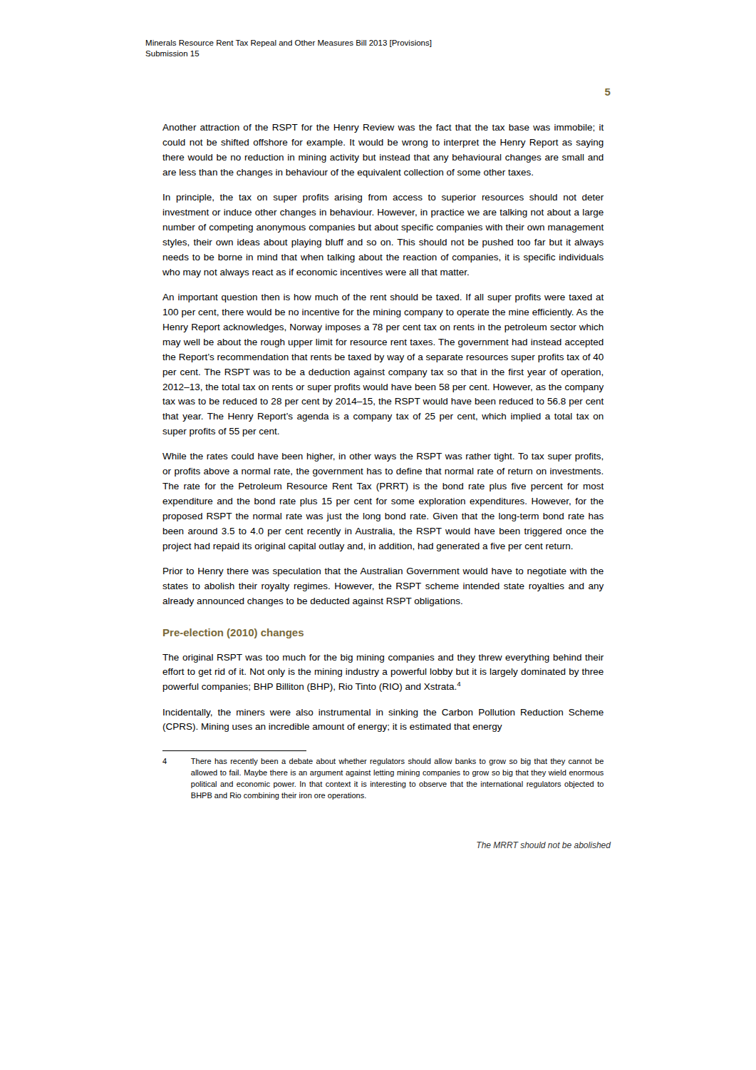Minerals Resource Rent Tax Repeal and Other Measures Bill 2013 [Provisions]
Submission 15
5
Another attraction of the RSPT for the Henry Review was the fact that the tax base was immobile; it could not be shifted offshore for example. It would be wrong to interpret the Henry Report as saying there would be no reduction in mining activity but instead that any behavioural changes are small and are less than the changes in behaviour of the equivalent collection of some other taxes.
In principle, the tax on super profits arising from access to superior resources should not deter investment or induce other changes in behaviour. However, in practice we are talking not about a large number of competing anonymous companies but about specific companies with their own management styles, their own ideas about playing bluff and so on. This should not be pushed too far but it always needs to be borne in mind that when talking about the reaction of companies, it is specific individuals who may not always react as if economic incentives were all that matter.
An important question then is how much of the rent should be taxed. If all super profits were taxed at 100 per cent, there would be no incentive for the mining company to operate the mine efficiently. As the Henry Report acknowledges, Norway imposes a 78 per cent tax on rents in the petroleum sector which may well be about the rough upper limit for resource rent taxes. The government had instead accepted the Report’s recommendation that rents be taxed by way of a separate resources super profits tax of 40 per cent. The RSPT was to be a deduction against company tax so that in the first year of operation, 2012–13, the total tax on rents or super profits would have been 58 per cent. However, as the company tax was to be reduced to 28 per cent by 2014–15, the RSPT would have been reduced to 56.8 per cent that year. The Henry Report’s agenda is a company tax of 25 per cent, which implied a total tax on super profits of 55 per cent.
While the rates could have been higher, in other ways the RSPT was rather tight. To tax super profits, or profits above a normal rate, the government has to define that normal rate of return on investments. The rate for the Petroleum Resource Rent Tax (PRRT) is the bond rate plus five percent for most expenditure and the bond rate plus 15 per cent for some exploration expenditures. However, for the proposed RSPT the normal rate was just the long bond rate. Given that the long-term bond rate has been around 3.5 to 4.0 per cent recently in Australia, the RSPT would have been triggered once the project had repaid its original capital outlay and, in addition, had generated a five per cent return.
Prior to Henry there was speculation that the Australian Government would have to negotiate with the states to abolish their royalty regimes. However, the RSPT scheme intended state royalties and any already announced changes to be deducted against RSPT obligations.
Pre-election (2010) changes
The original RSPT was too much for the big mining companies and they threw everything behind their effort to get rid of it. Not only is the mining industry a powerful lobby but it is largely dominated by three powerful companies; BHP Billiton (BHP), Rio Tinto (RIO) and Xstrata.4
Incidentally, the miners were also instrumental in sinking the Carbon Pollution Reduction Scheme (CPRS). Mining uses an incredible amount of energy; it is estimated that energy
4 There has recently been a debate about whether regulators should allow banks to grow so big that they cannot be allowed to fail. Maybe there is an argument against letting mining companies to grow so big that they wield enormous political and economic power. In that context it is interesting to observe that the international regulators objected to BHPB and Rio combining their iron ore operations.
The MRRT should not be abolished